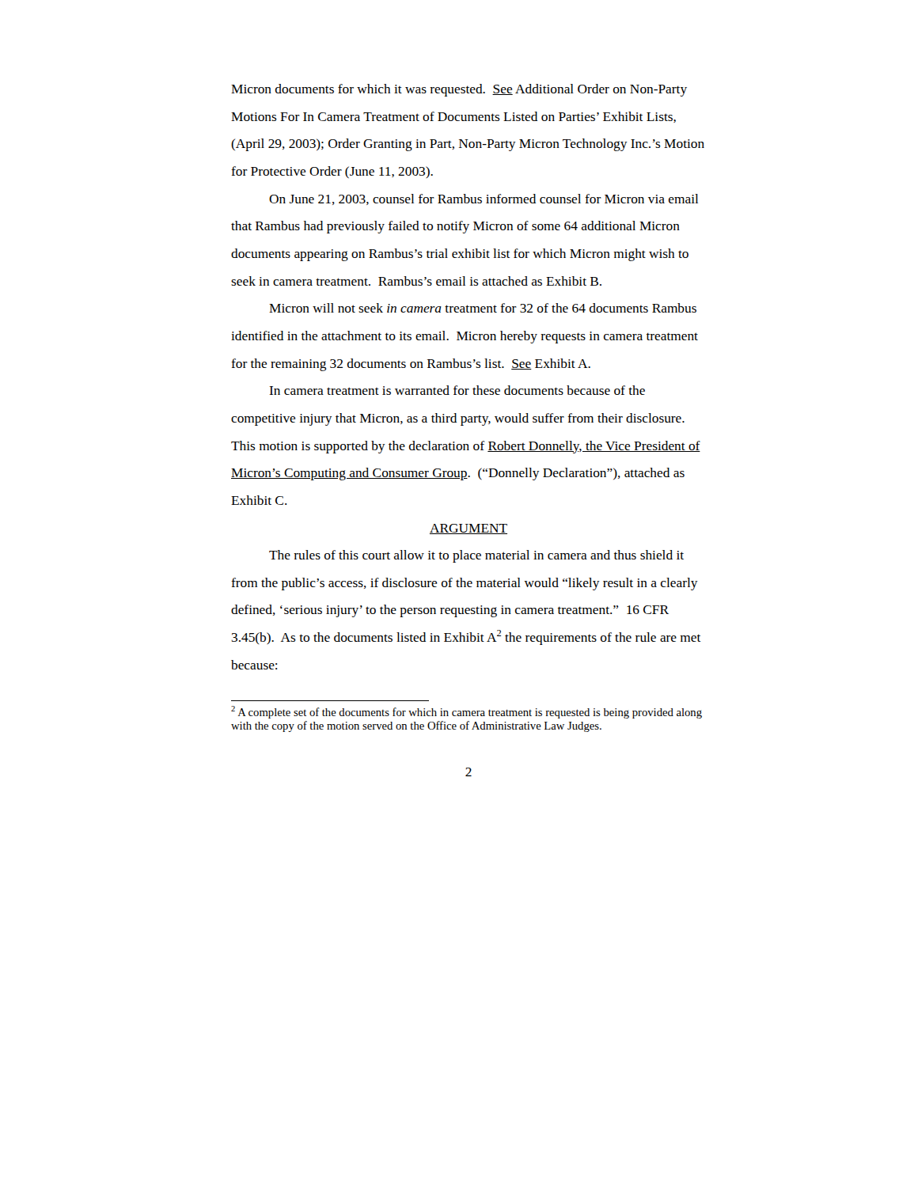Micron documents for which it was requested. See Additional Order on Non-Party Motions For In Camera Treatment of Documents Listed on Parties’ Exhibit Lists, (April 29, 2003); Order Granting in Part, Non-Party Micron Technology Inc.’s Motion for Protective Order (June 11, 2003).
On June 21, 2003, counsel for Rambus informed counsel for Micron via email that Rambus had previously failed to notify Micron of some 64 additional Micron documents appearing on Rambus’s trial exhibit list for which Micron might wish to seek in camera treatment. Rambus’s email is attached as Exhibit B.
Micron will not seek in camera treatment for 32 of the 64 documents Rambus identified in the attachment to its email. Micron hereby requests in camera treatment for the remaining 32 documents on Rambus’s list. See Exhibit A.
In camera treatment is warranted for these documents because of the competitive injury that Micron, as a third party, would suffer from their disclosure. This motion is supported by the declaration of Robert Donnelly, the Vice President of Micron’s Computing and Consumer Group. (“Donnelly Declaration”), attached as Exhibit C.
ARGUMENT
The rules of this court allow it to place material in camera and thus shield it from the public’s access, if disclosure of the material would “likely result in a clearly defined, ‘serious injury’ to the person requesting in camera treatment.” 16 CFR 3.45(b). As to the documents listed in Exhibit A2 the requirements of the rule are met because:
2 A complete set of the documents for which in camera treatment is requested is being provided along with the copy of the motion served on the Office of Administrative Law Judges.
2